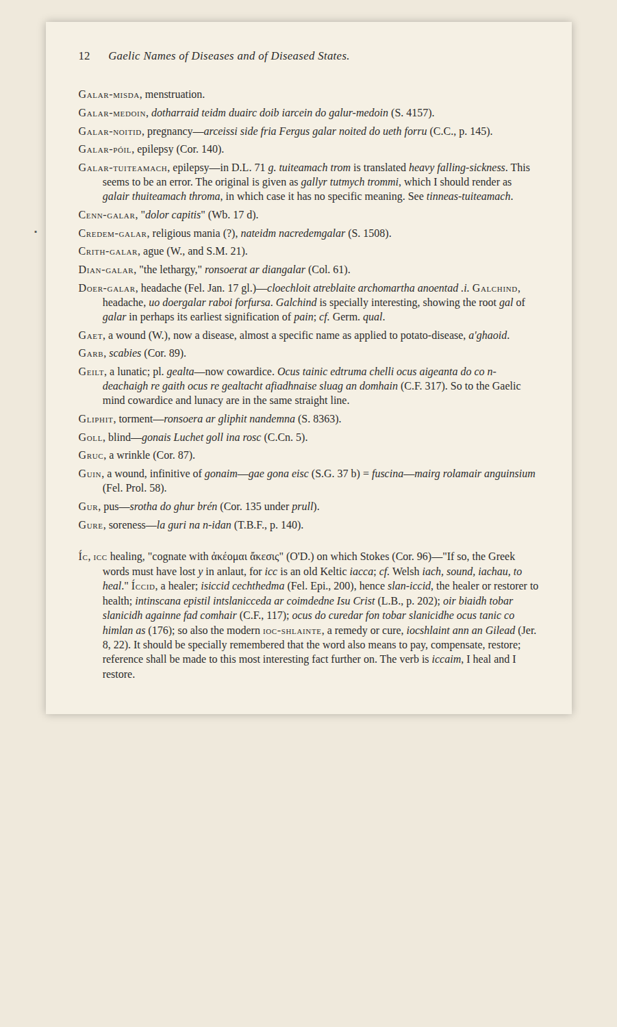12 Gaelic Names of Diseases and of Diseased States.
Galar-misda, menstruation.
Galar-medoin, dotharraid teidm duairc doib iarcein do galur-medoin (S. 4157).
Galar-noitid, pregnancy—arceissi side fria Fergus galar noited do ueth forru (C.C., p. 145).
Galar-póil, epilepsy (Cor. 140).
Galar-tuiteamach, epilepsy—in D.L. 71 g. tuiteamach trom is translated heavy falling-sickness. This seems to be an error. The original is given as gallyr tutmych trommi, which I should render as galair thuiteamach throma, in which case it has no specific meaning. See tinneas-tuiteamach.
Cenn-galar, "dolor capitis" (Wb. 17 d).
Credem-galar, religious mania (?), nateidm nacredemgalar (S. 1508).
Crith-galar, ague (W., and S.M. 21).
Dian-galar, "the lethargy," ronsoerat ar diangalar (Col. 61).
Doer-galar, headache (Fel. Jan. 17 gl.)—cloechloit atreblaite archomartha anoentad .i. Galchind, headache, uo doergalar raboi forfursa. Galchind is specially interesting, showing the root gal of galar in perhaps its earliest signification of pain; cf. Germ. qual.
Gaet, a wound (W.), now a disease, almost a specific name as applied to potato-disease, a'ghaoid.
Garb, scabies (Cor. 89).
Geilt, a lunatic; pl. gealta—now cowardice. Ocus tainic edtruma chelli ocus aigeanta do co n-deachaigh re gaith ocus re gealtacht afiadhnaise sluag an domhain (C.F. 317). So to the Gaelic mind cowardice and lunacy are in the same straight line.
Gliphit, torment—ronsoera ar gliphit nandemna (S. 8363).
Goll, blind—gonais Luchet goll ina rosc (C.Cn. 5).
Gruc, a wrinkle (Cor. 87).
Guin, a wound, infinitive of gonaim—gae gona eisc (S.G. 37 b) = fuscina—mairg rolamair anguinsium (Fel. Prol. 58).
Gur, pus—srotha do ghur brén (Cor. 135 under prull).
Gure, soreness—la guri na n-idan (T.B.F., p. 140).
Íc, icc healing, "cognate with ἀκέομαι ἄκεσις" (O'D.) on which Stokes (Cor. 96)—"If so, the Greek words must have lost y in anlaut, for icc is an old Keltic iacca; cf. Welsh iach, sound, iachau, to heal." Íccid, a healer; isiccid cechthedma (Fel. Epi., 200), hence slan-iccid, the healer or restorer to health; intinscana epistil intslanicceda ar coimdedne Isu Crist (L.B., p. 202); oir biaidh tobar slanicidh againne fad comhair (C.F., 117); ocus do curedar fon tobar slanicidhe ocus tanic co himlan as (176); so also the modern ioc-shlainte, a remedy or cure, iocshlaint ann an Gilead (Jer. 8, 22). It should be specially remembered that the word also means to pay, compensate, restore; reference shall be made to this most interesting fact further on. The verb is iccaim, I heal and I restore.